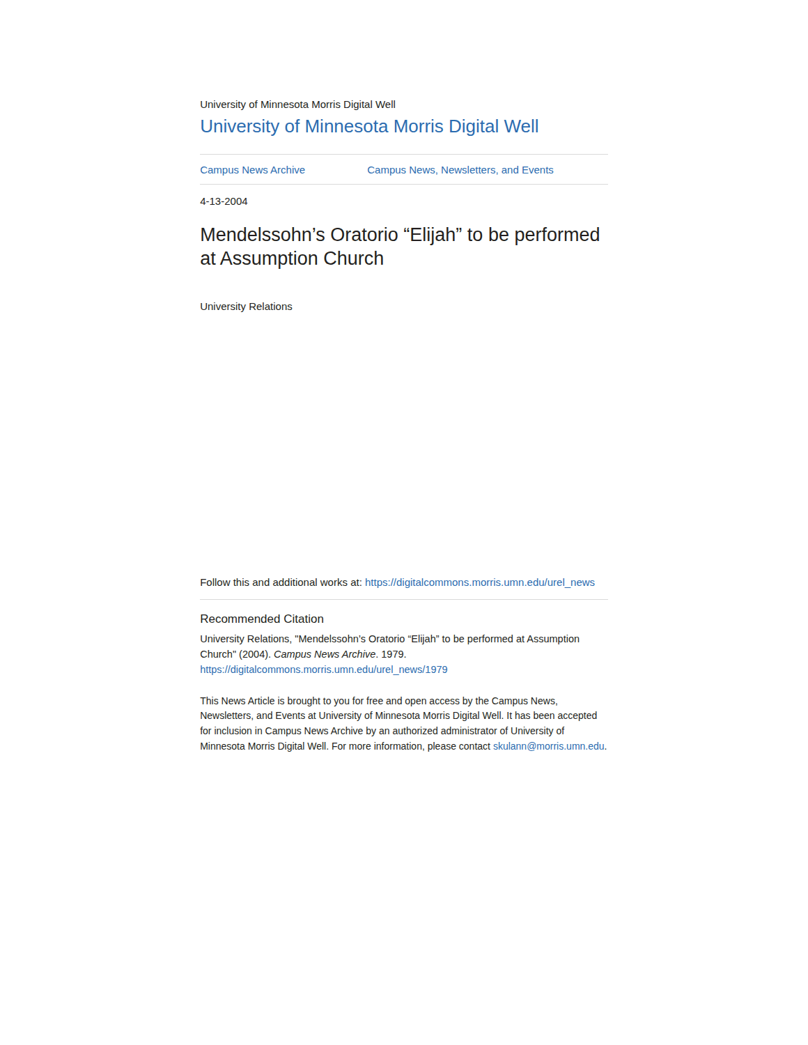University of Minnesota Morris Digital Well
University of Minnesota Morris Digital Well
Campus News Archive
Campus News, Newsletters, and Events
4-13-2004
Mendelssohn’s Oratorio “Elijah” to be performed at Assumption Church
University Relations
Follow this and additional works at: https://digitalcommons.morris.umn.edu/urel_news
Recommended Citation
University Relations, "Mendelssohn’s Oratorio “Elijah” to be performed at Assumption Church" (2004). Campus News Archive. 1979.
https://digitalcommons.morris.umn.edu/urel_news/1979
This News Article is brought to you for free and open access by the Campus News, Newsletters, and Events at University of Minnesota Morris Digital Well. It has been accepted for inclusion in Campus News Archive by an authorized administrator of University of Minnesota Morris Digital Well. For more information, please contact skulann@morris.umn.edu.